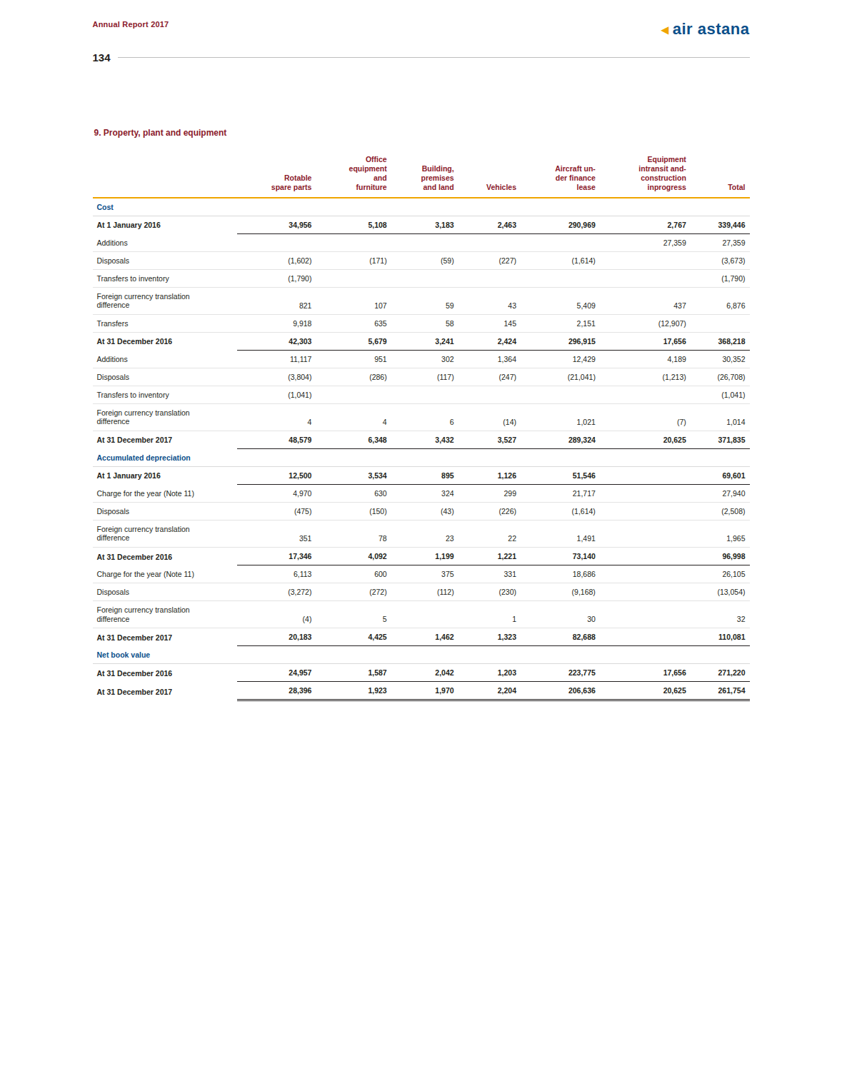Annual Report 2017
◂air astana
134
9. Property, plant and equipment
| | Rotable spare parts | Office equipment and furniture | Building, premises and land | Vehicles | Aircraft un- der finance lease | Equipment intransit and- construction inprogress | Total |
| --- | --- | --- | --- | --- | --- | --- | --- |
| Cost |
| At 1 January 2016 | 34,956 | 5,108 | 3,183 | 2,463 | 290,969 | 2,767 | 339,446 |
| Additions | | | | | | 27,359 | 27,359 |
| Disposals | (1,602) | (171) | (59) | (227) | (1,614) | | (3,673) |
| Transfers to inventory | (1,790) | | | | | | (1,790) |
| Foreign currency translation difference | 821 | 107 | 59 | 43 | 5,409 | 437 | 6,876 |
| Transfers | 9,918 | 635 | 58 | 145 | 2,151 | (12,907) | |
| At 31 December 2016 | 42,303 | 5,679 | 3,241 | 2,424 | 296,915 | 17,656 | 368,218 |
| Additions | 11,117 | 951 | 302 | 1,364 | 12,429 | 4,189 | 30,352 |
| Disposals | (3,804) | (286) | (117) | (247) | (21,041) | (1,213) | (26,708) |
| Transfers to inventory | (1,041) | | | | | | (1,041) |
| Foreign currency translation difference | 4 | 4 | 6 | (14) | 1,021 | (7) | 1,014 |
| At 31 December 2017 | 48,579 | 6,348 | 3,432 | 3,527 | 289,324 | 20,625 | 371,835 |
| Accumulated depreciation |
| At 1 January 2016 | 12,500 | 3,534 | 895 | 1,126 | 51,546 | | 69,601 |
| Charge for the year (Note 11) | 4,970 | 630 | 324 | 299 | 21,717 | | 27,940 |
| Disposals | (475) | (150) | (43) | (226) | (1,614) | | (2,508) |
| Foreign currency translation difference | 351 | 78 | 23 | 22 | 1,491 | | 1,965 |
| At 31 December 2016 | 17,346 | 4,092 | 1,199 | 1,221 | 73,140 | | 96,998 |
| Charge for the year (Note 11) | 6,113 | 600 | 375 | 331 | 18,686 | | 26,105 |
| Disposals | (3,272) | (272) | (112) | (230) | (9,168) | | (13,054) |
| Foreign currency translation difference | (4) | 5 | | 1 | 30 | | 32 |
| At 31 December 2017 | 20,183 | 4,425 | 1,462 | 1,323 | 82,688 | | 110,081 |
| Net book value |
| At 31 December 2016 | 24,957 | 1,587 | 2,042 | 1,203 | 223,775 | 17,656 | 271,220 |
| At 31 December 2017 | 28,396 | 1,923 | 1,970 | 2,204 | 206,636 | 20,625 | 261,754 |